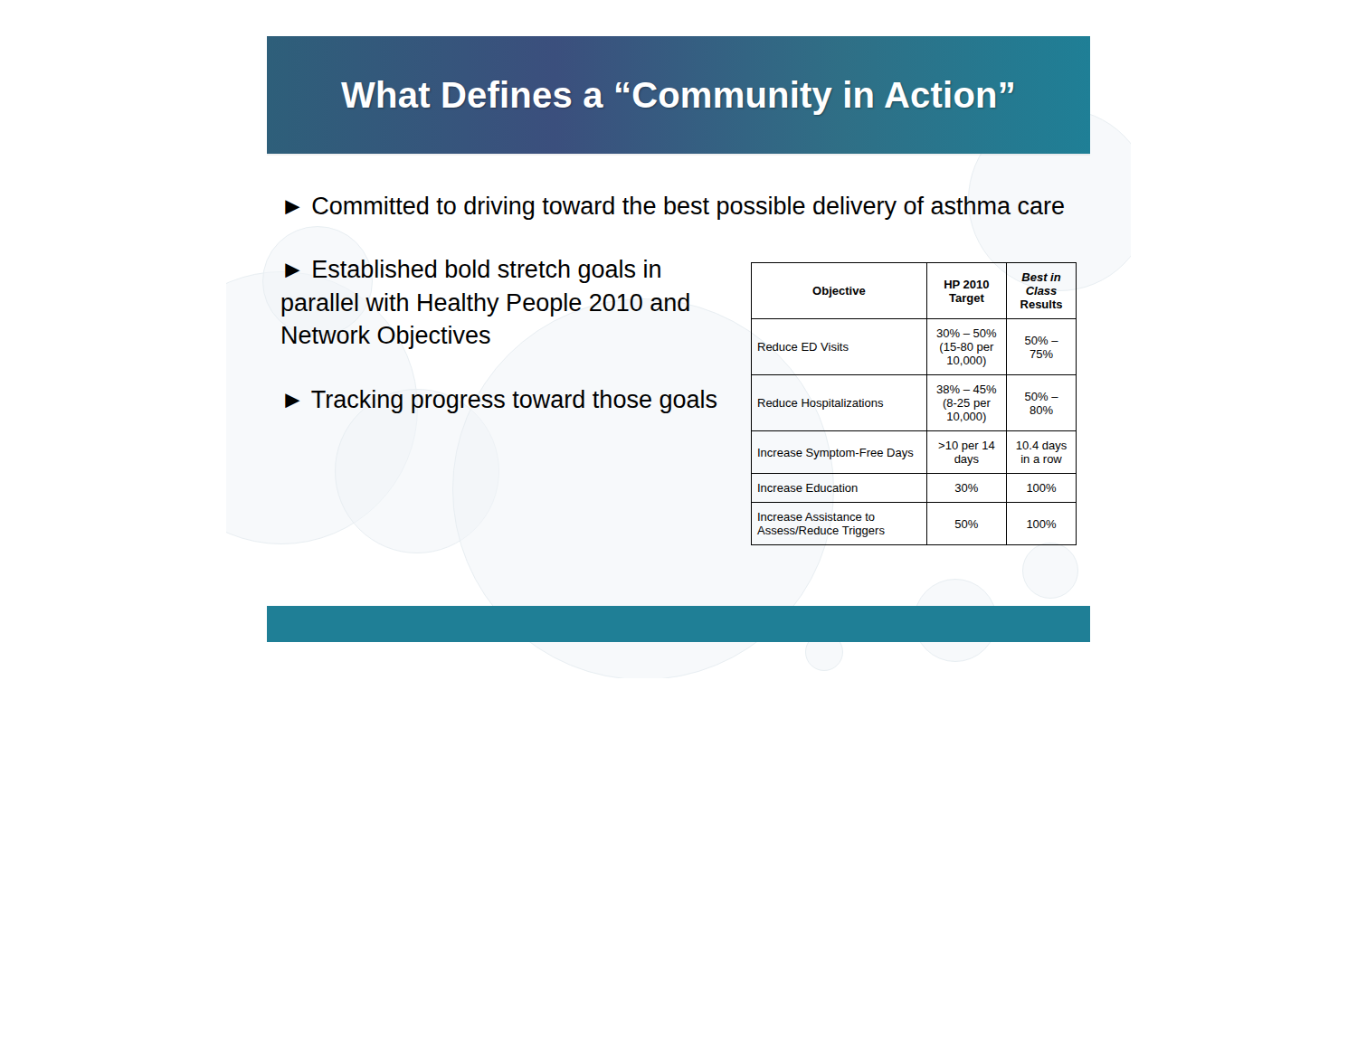What Defines a “Community in Action”
► Committed to driving toward the best possible delivery of asthma care
► Established bold stretch goals in parallel with Healthy People 2010 and Network Objectives
► Tracking progress toward those goals
| Objective | HP 2010 Target | Best in Class Results |
| --- | --- | --- |
| Reduce ED Visits | 30% – 50% (15-80 per 10,000) | 50% – 75% |
| Reduce Hospitalizations | 38% – 45% (8-25 per 10,000) | 50% – 80% |
| Increase Symptom-Free Days | >10 per 14 days | 10.4 days in a row |
| Increase Education | 30% | 100% |
| Increase Assistance to Assess/Reduce Triggers | 50% | 100% |